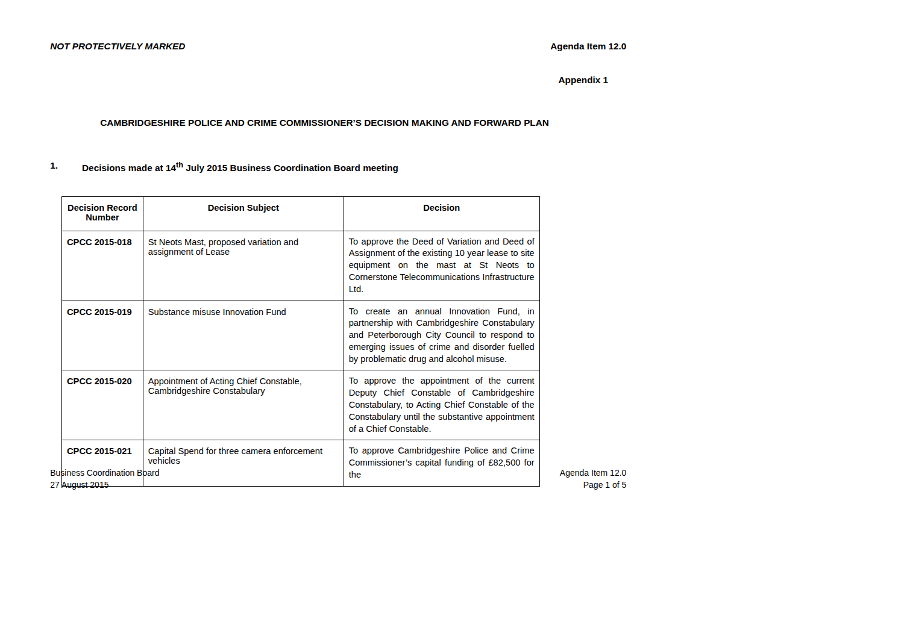NOT PROTECTIVELY MARKED
Agenda Item 12.0
Appendix 1
CAMBRIDGESHIRE POLICE AND CRIME COMMISSIONER’S DECISION MAKING AND FORWARD PLAN
1. Decisions made at 14th July 2015 Business Coordination Board meeting
| Decision Record Number | Decision Subject | Decision |
| --- | --- | --- |
| CPCC 2015-018 | St Neots Mast, proposed variation and assignment of Lease | To approve the Deed of Variation and Deed of Assignment of the existing 10 year lease to site equipment on the mast at St Neots to Cornerstone Telecommunications Infrastructure Ltd. |
| CPCC 2015-019 | Substance misuse Innovation Fund | To create an annual Innovation Fund, in partnership with Cambridgeshire Constabulary and Peterborough City Council to respond to emerging issues of crime and disorder fuelled by problematic drug and alcohol misuse. |
| CPCC 2015-020 | Appointment of Acting Chief Constable, Cambridgeshire Constabulary | To approve the appointment of the current Deputy Chief Constable of Cambridgeshire Constabulary, to Acting Chief Constable of the Constabulary until the substantive appointment of a Chief Constable. |
| CPCC 2015-021 | Capital Spend for three camera enforcement vehicles | To approve Cambridgeshire Police and Crime Commissioner’s capital funding of £82,500 for the |
Business Coordination Board
27 August 2015
Agenda Item 12.0
Page 1 of 5